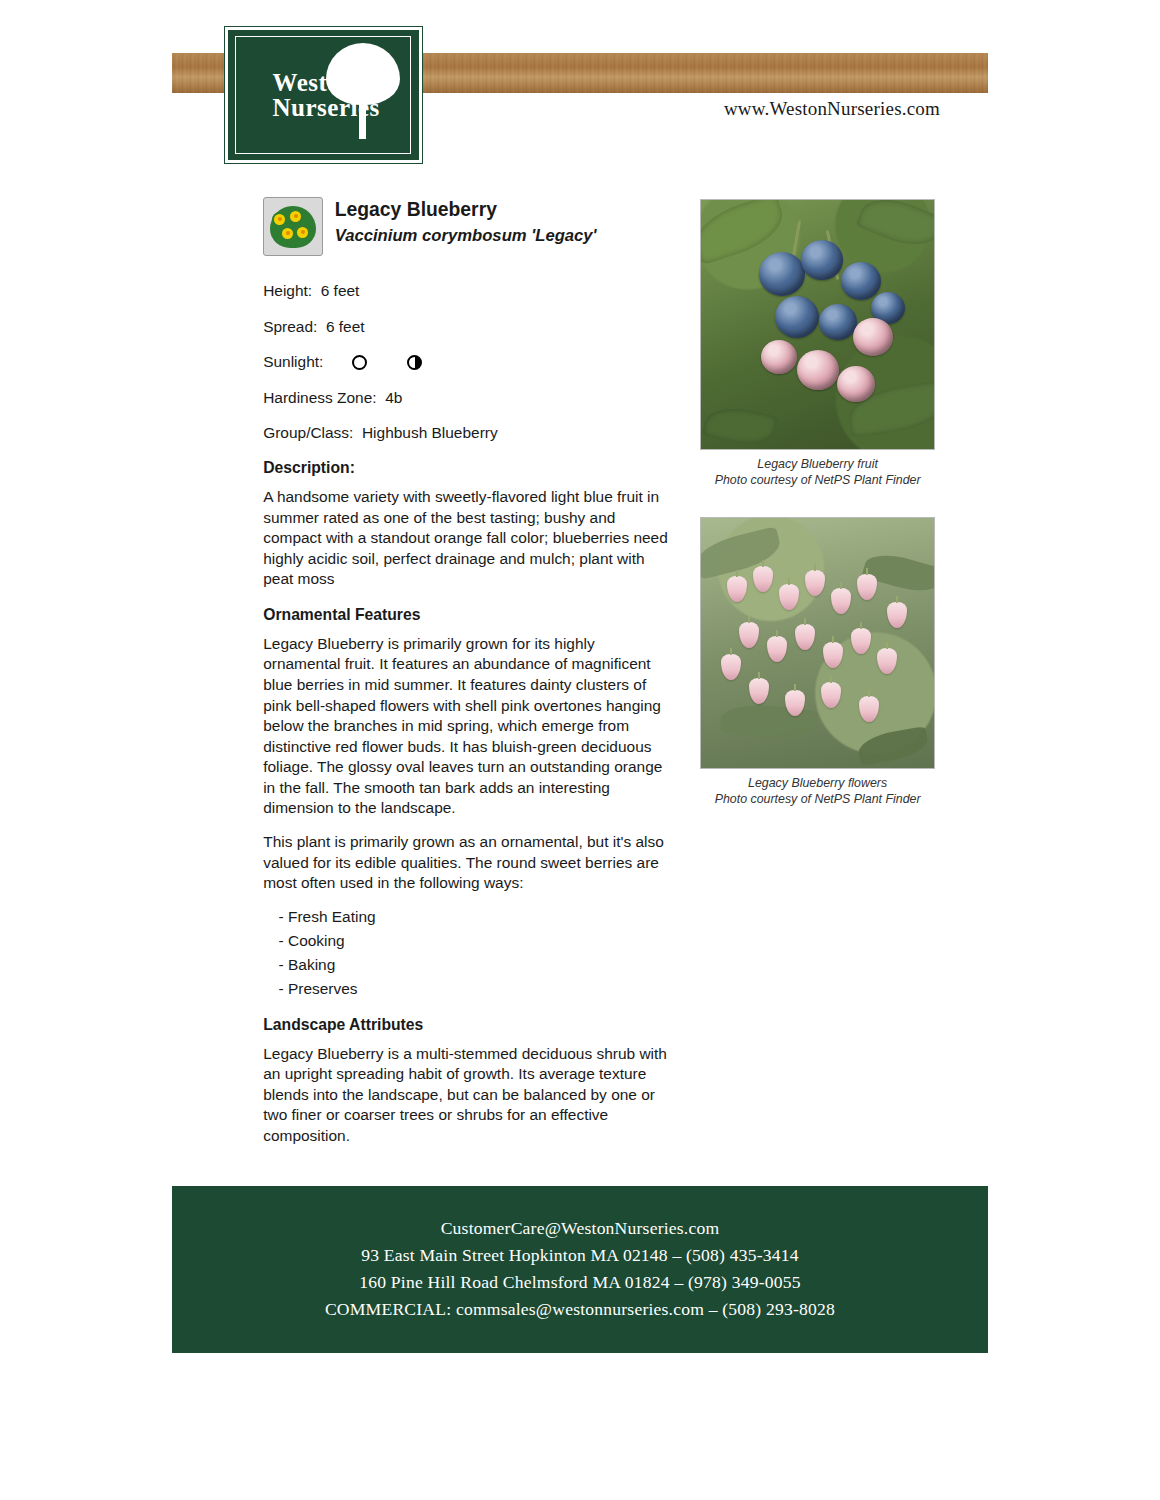Weston
Nurseries
www.WestonNurseries.com
Legacy Blueberry
Vaccinium corymbosum 'Legacy'
Height: 6 feet
Spread: 6 feet
Sunlight:
Hardiness Zone: 4b
Group/Class: Highbush Blueberry
Description:
A handsome variety with sweetly-flavored light blue fruit in summer rated as one of the best tasting; bushy and compact with a standout orange fall color; blueberries need highly acidic soil, perfect drainage and mulch; plant with peat moss
Ornamental Features
Legacy Blueberry is primarily grown for its highly ornamental fruit. It features an abundance of magnificent blue berries in mid summer. It features dainty clusters of pink bell-shaped flowers with shell pink overtones hanging below the branches in mid spring, which emerge from distinctive red flower buds. It has bluish-green deciduous foliage. The glossy oval leaves turn an outstanding orange in the fall. The smooth tan bark adds an interesting dimension to the landscape.
This plant is primarily grown as an ornamental, but it's also valued for its edible qualities. The round sweet berries are most often used in the following ways:
Fresh Eating
Cooking
Baking
Preserves
Landscape Attributes
Legacy Blueberry is a multi-stemmed deciduous shrub with an upright spreading habit of growth. Its average texture blends into the landscape, but can be balanced by one or two finer or coarser trees or shrubs for an effective composition.
Legacy Blueberry fruit
Photo courtesy of NetPS Plant Finder
Legacy Blueberry flowers
Photo courtesy of NetPS Plant Finder
CustomerCare@WestonNurseries.com
93 East Main Street Hopkinton MA 02148 – (508) 435-3414
160 Pine Hill Road Chelmsford MA 01824 – (978) 349-0055
COMMERCIAL: commsales@westonnurseries.com – (508) 293-8028